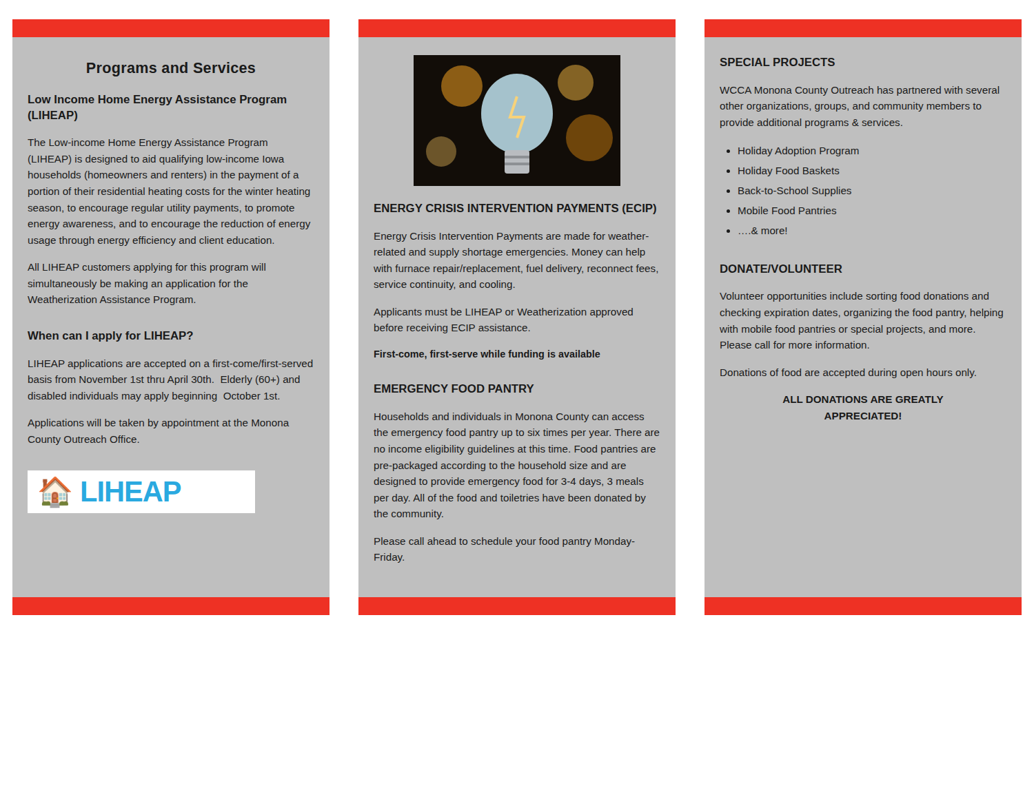Programs and Services
Low Income Home Energy Assistance Program (LIHEAP)
The Low-income Home Energy Assistance Program (LIHEAP) is designed to aid qualifying low-income Iowa households (homeowners and renters) in the payment of a portion of their residential heating costs for the winter heating season, to encourage regular utility payments, to promote energy awareness, and to encourage the reduction of energy usage through energy efficiency and client education.
All LIHEAP customers applying for this program will simultaneously be making an application for the Weatherization Assistance Program.
When can I apply for LIHEAP?
LIHEAP applications are accepted on a first-come/first-served basis from November 1st thru April 30th. Elderly (60+) and disabled individuals may apply beginning October 1st.
Applications will be taken by appointment at the Monona County Outreach Office.
🏠 LIHEAP
ENERGY CRISIS INTERVENTION PAYMENTS (ECIP)
Energy Crisis Intervention Payments are made for weather-related and supply shortage emergencies. Money can help with furnace repair/replacement, fuel delivery, reconnect fees, service continuity, and cooling.
Applicants must be LIHEAP or Weatherization approved before receiving ECIP assistance.
First-come, first-serve while funding is available
EMERGENCY FOOD PANTRY
Households and individuals in Monona County can access the emergency food pantry up to six times per year. There are no income eligibility guidelines at this time. Food pantries are pre-packaged according to the household size and are designed to provide emergency food for 3-4 days, 3 meals per day. All of the food and toiletries have been donated by the community.
Please call ahead to schedule your food pantry Monday-Friday.
SPECIAL PROJECTS
WCCA Monona County Outreach has partnered with several other organizations, groups, and community members to provide additional programs & services.
Holiday Adoption Program
Holiday Food Baskets
Back-to-School Supplies
Mobile Food Pantries
….& more!
DONATE/VOLUNTEER
Volunteer opportunities include sorting food donations and checking expiration dates, organizing the food pantry, helping with mobile food pantries or special projects, and more. Please call for more information.
Donations of food are accepted during open hours only.
ALL DONATIONS ARE GREATLY
APPRECIATED!